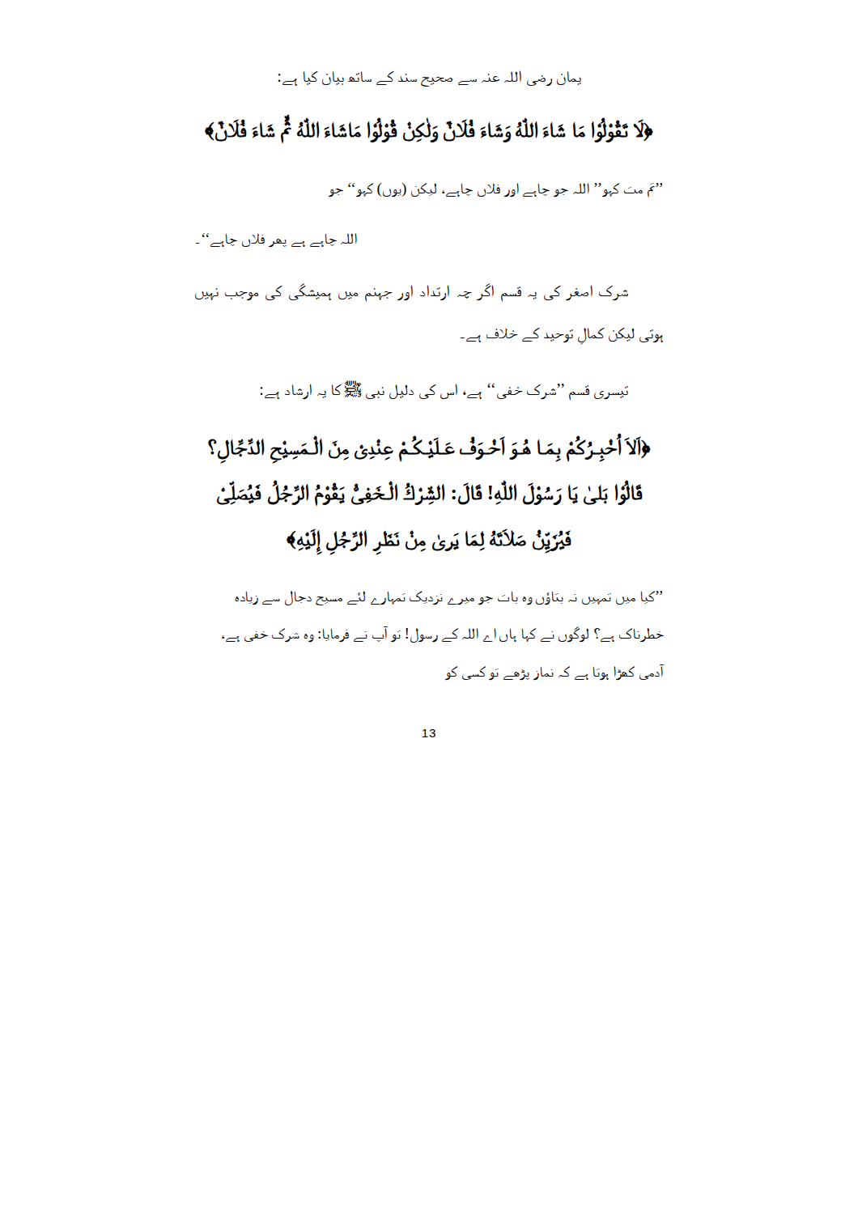یمان رضی اللہ عنہ سے صحیح سند کے ساتھ بیان کیا ہے:
﴿لَا تَقُوْلُوْا مَا شَاءَ اللّٰهُ وَشَاءَ فُلَانٌ وَلٰكِنْ قُوْلُوْا مَاشَاءَ اللّٰهُ ثُمَّ شَاءَ فُلَانٌ﴾
’’تم مت کہو’’ اللہ جو چاہے اور فلاں چاہے، لیکن (یوں) کہو‘‘ جو
اللہ چاہے ہے پھر فلاں چاہے‘‘۔
شرک اصغر کی یہ قسم اگر چہ ارتداد اور جہنم میں ہمیشگی کی موجب نہیں ہوتی لیکن کمالِ توحید کے خلاف ہے۔
تیسری قسم ’’شرک خفی‘‘ ہے، اس کی دلیل نبی ﷺ کا یہ ارشاد ہے:
﴿اَلاَ اُخْبِـرُكُمْ بِمَـا هُـوَ اَخْـوَفُ عَـلَيْـكُـمْ عِنْدِیْ مِنَ الْـمَسِيْحِ الدَّجَّالِ؟ قَالُوْا بَلیٰ یَا رَسُوْلَ اللّٰهِ! قَالَ: الشِّرْكُ الْـخَفِیُّ یَقُوْمُ الرَّجُلُ فَيُصَلِّیْ فَيُزَيِّنُ صَلاَتَهُ لِمَا یَریٰ مِنْ نَظَرِ الرَّجُلِ إِلَيْهِ﴾
’’کیا میں تمہیں نہ بتاؤں وہ بات جو میرے نزدیک تمہارے لئے مسیح دجال سے زیادہ خطرناک ہے؟ لوگوں نے کہا ہاں اے اللہ کے رسول! تو آپ نے فرمایا: وہ شرک خفی ہے، آدمی کھڑا ہوتا ہے کہ نماز پڑھے تو کسی کو
13